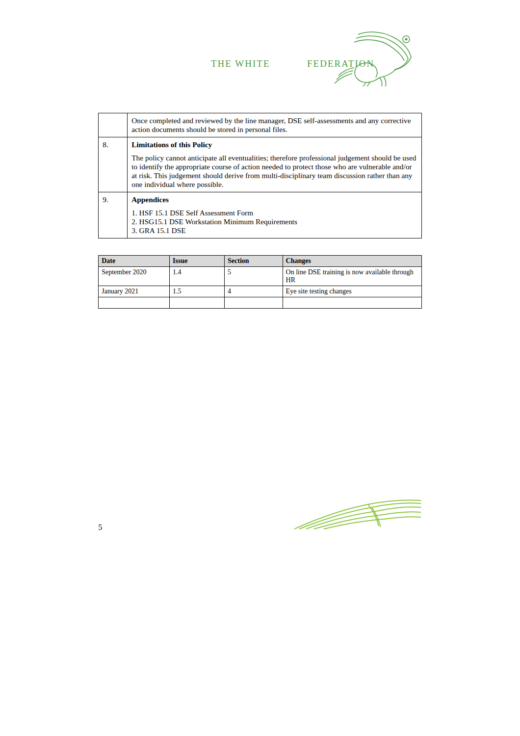THE WHITE FEDERATION
| | Once completed and reviewed by the line manager, DSE self-assessments and any corrective action documents should be stored in personal files. |
| 8. | Limitations of this Policy The policy cannot anticipate all eventualities; therefore professional judgement should be used to identify the appropriate course of action needed to protect those who are vulnerable and/or at risk. This judgement should derive from multi-disciplinary team discussion rather than any one individual where possible. |
| 9. | Appendices 1. HSF 15.1 DSE Self Assessment Form 2. HSG15.1 DSE Workstation Minimum Requirements 3. GRA 15.1 DSE |
| Date | Issue | Section | Changes |
| --- | --- | --- | --- |
| September 2020 | 1.4 | 5 | On line DSE training is now available through HR |
| January 2021 | 1.5 | 4 | Eye site testing changes |
5